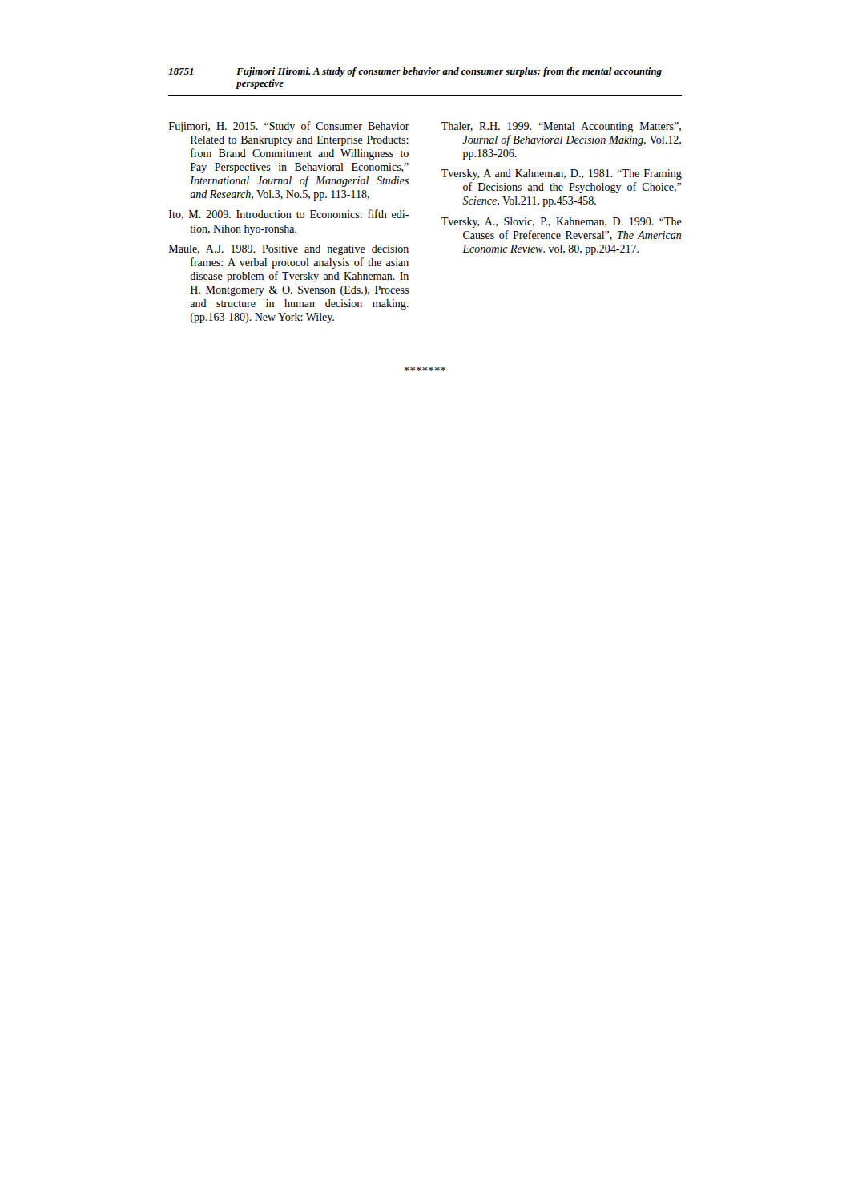18751 Fujimori Hiromi, A study of consumer behavior and consumer surplus: from the mental accounting perspective
Fujimori, H. 2015. “Study of Consumer Behavior Related to Bankruptcy and Enterprise Products: from Brand Commitment and Willingness to Pay Perspectives in Behavioral Economics,” International Journal of Managerial Studies and Research, Vol.3, No.5, pp. 113-118,
Ito, M. 2009. Introduction to Economics: fifth edition, Nihon hyo-ronsha.
Maule, A.J. 1989. Positive and negative decision frames: A verbal protocol analysis of the asian disease problem of Tversky and Kahneman. In H. Montgomery & O. Svenson (Eds.), Process and structure in human decision making. (pp.163-180). New York: Wiley.
Thaler, R.H. 1999. “Mental Accounting Matters”, Journal of Behavioral Decision Making, Vol.12, pp.183-206.
Tversky, A and Kahneman, D., 1981. “The Framing of Decisions and the Psychology of Choice,” Science, Vol.211, pp.453-458.
Tversky, A., Slovic, P., Kahneman, D. 1990. “The Causes of Preference Reversal”, The American Economic Review. vol, 80, pp.204-217.
*******